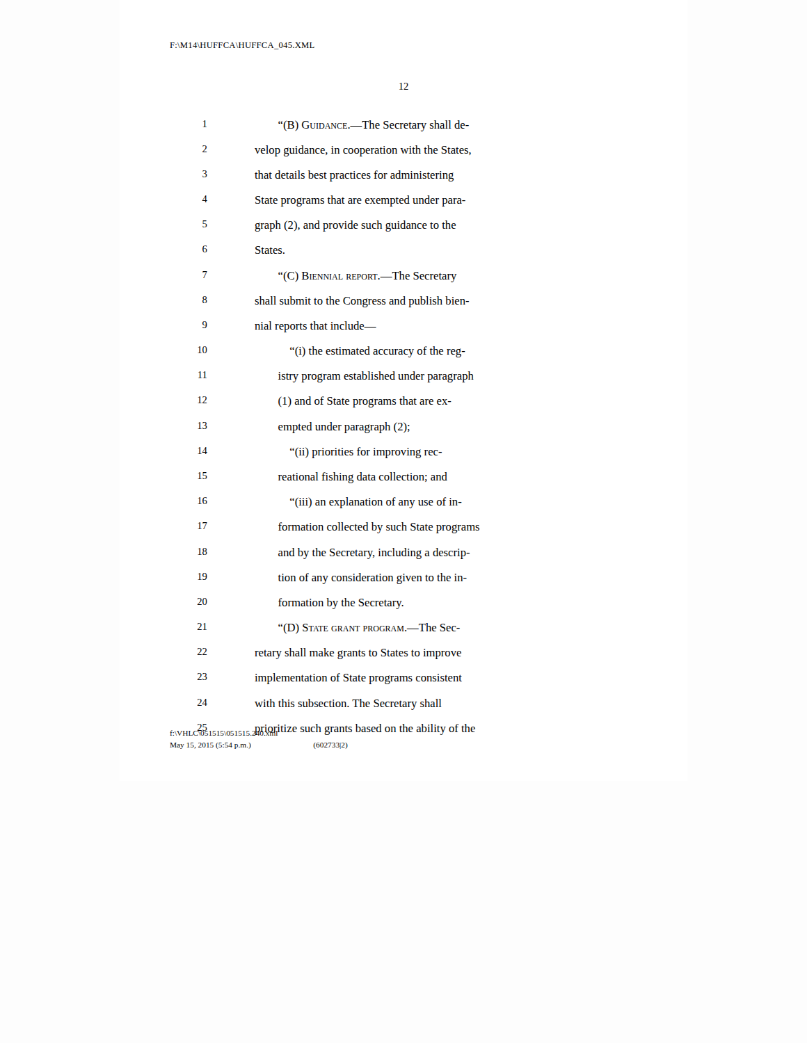F:\M14\HUFFCA\HUFFCA_045.XML
12
| 1 | “(B) Guidance .—The Secretary shall de- |
| 2 | velop guidance, in cooperation with the States, |
| 3 | that details best practices for administering |
| 4 | State programs that are exempted under para- |
| 5 | graph (2), and provide such guidance to the |
| 6 | States. |
| 7 | “(C) Biennial report .—The Secretary |
| 8 | shall submit to the Congress and publish bien- |
| 9 | nial reports that include— |
| 10 | “(i) the estimated accuracy of the reg- |
| 11 | istry program established under paragraph |
| 12 | (1) and of State programs that are ex- |
| 13 | empted under paragraph (2); |
| 14 | “(ii) priorities for improving rec- |
| 15 | reational fishing data collection; and |
| 16 | “(iii) an explanation of any use of in- |
| 17 | formation collected by such State programs |
| 18 | and by the Secretary, including a descrip- |
| 19 | tion of any consideration given to the in- |
| 20 | formation by the Secretary. |
| 21 | “(D) State grant program .—The Sec- |
| 22 | retary shall make grants to States to improve |
| 23 | implementation of State programs consistent |
| 24 | with this subsection. The Secretary shall |
| 25 | prioritize such grants based on the ability of the |
f:\VHLC\051515\051515.240.xml
May 15, 2015 (5:54 p.m.) (602733|2)